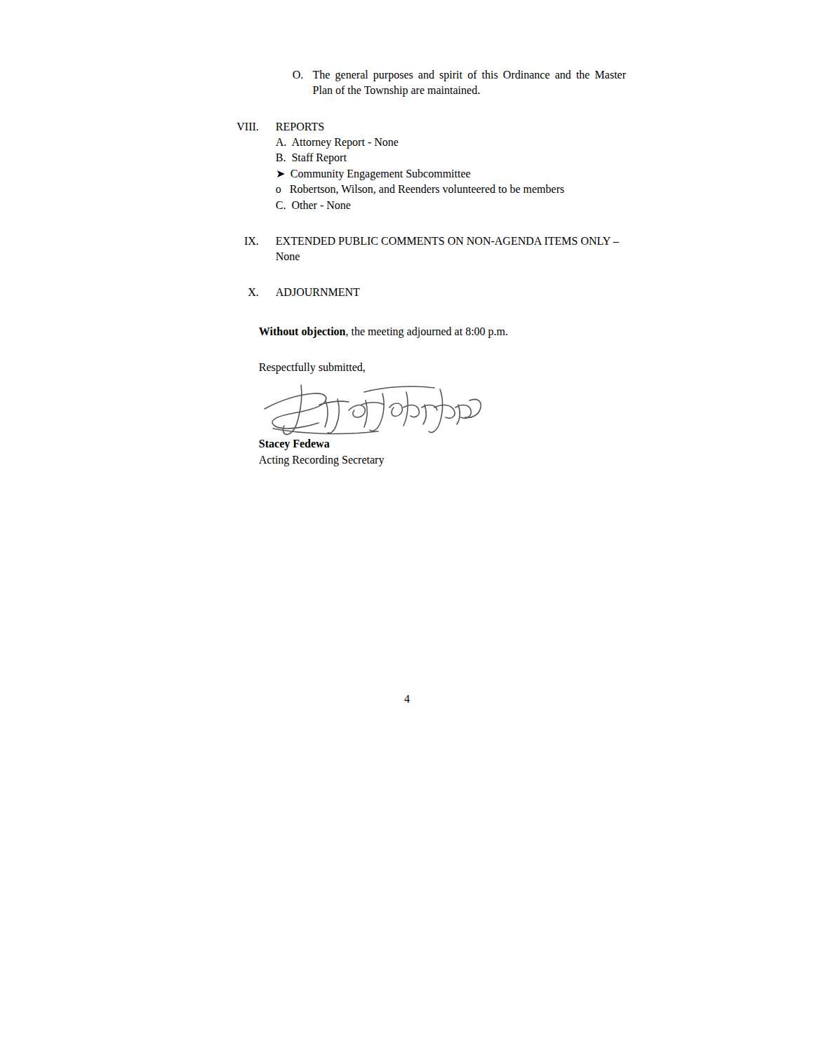O. The general purposes and spirit of this Ordinance and the Master Plan of the Township are maintained.
VIII.
REPORTS
A. Attorney Report - None
B. Staff Report
➤ Community Engagement Subcommittee
o Robertson, Wilson, and Reenders volunteered to be members
C. Other - None
IX.
EXTENDED PUBLIC COMMENTS ON NON-AGENDA ITEMS ONLY – None
X.
ADJOURNMENT
Without objection, the meeting adjourned at 8:00 p.m.
Respectfully submitted,
Stacey Fedewa
Acting Recording Secretary
4